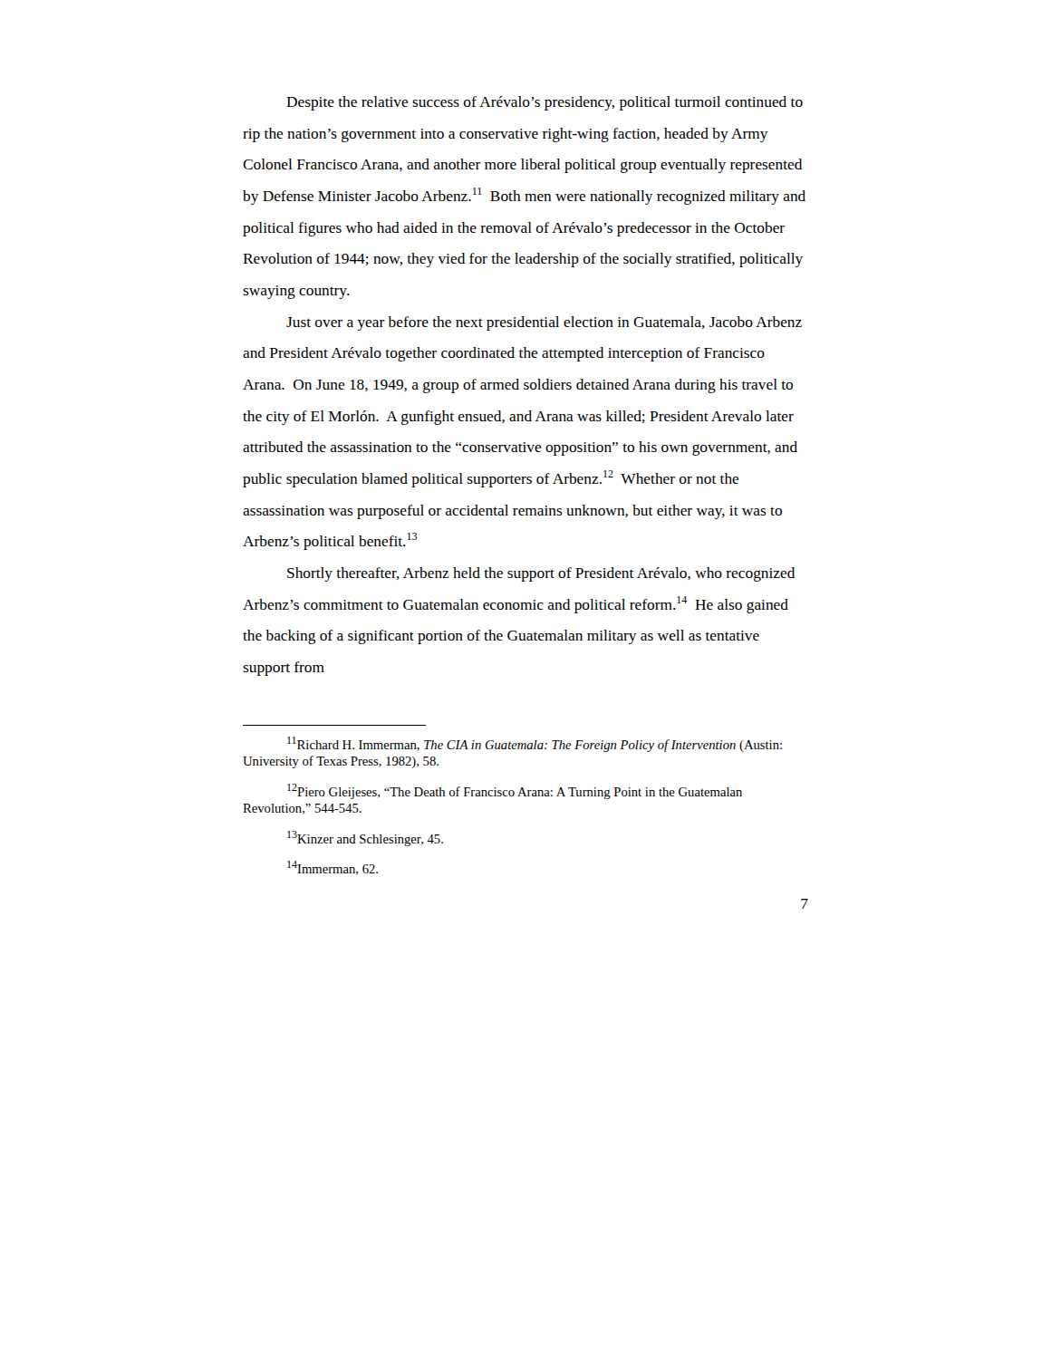Despite the relative success of Arévalo’s presidency, political turmoil continued to rip the nation’s government into a conservative right-wing faction, headed by Army Colonel Francisco Arana, and another more liberal political group eventually represented by Defense Minister Jacobo Arbenz.11 Both men were nationally recognized military and political figures who had aided in the removal of Arévalo’s predecessor in the October Revolution of 1944; now, they vied for the leadership of the socially stratified, politically swaying country.
Just over a year before the next presidential election in Guatemala, Jacobo Arbenz and President Arévalo together coordinated the attempted interception of Francisco Arana. On June 18, 1949, a group of armed soldiers detained Arana during his travel to the city of El Morlón. A gunfight ensued, and Arana was killed; President Arevalo later attributed the assassination to the “conservative opposition” to his own government, and public speculation blamed political supporters of Arbenz.12 Whether or not the assassination was purposeful or accidental remains unknown, but either way, it was to Arbenz’s political benefit.13
Shortly thereafter, Arbenz held the support of President Arévalo, who recognized Arbenz’s commitment to Guatemalan economic and political reform.14 He also gained the backing of a significant portion of the Guatemalan military as well as tentative support from
11Richard H. Immerman, The CIA in Guatemala: The Foreign Policy of Intervention (Austin: University of Texas Press, 1982), 58.
12Piero Gleijeses, “The Death of Francisco Arana: A Turning Point in the Guatemalan Revolution,” 544-545.
13Kinzer and Schlesinger, 45.
14Immerman, 62.
7